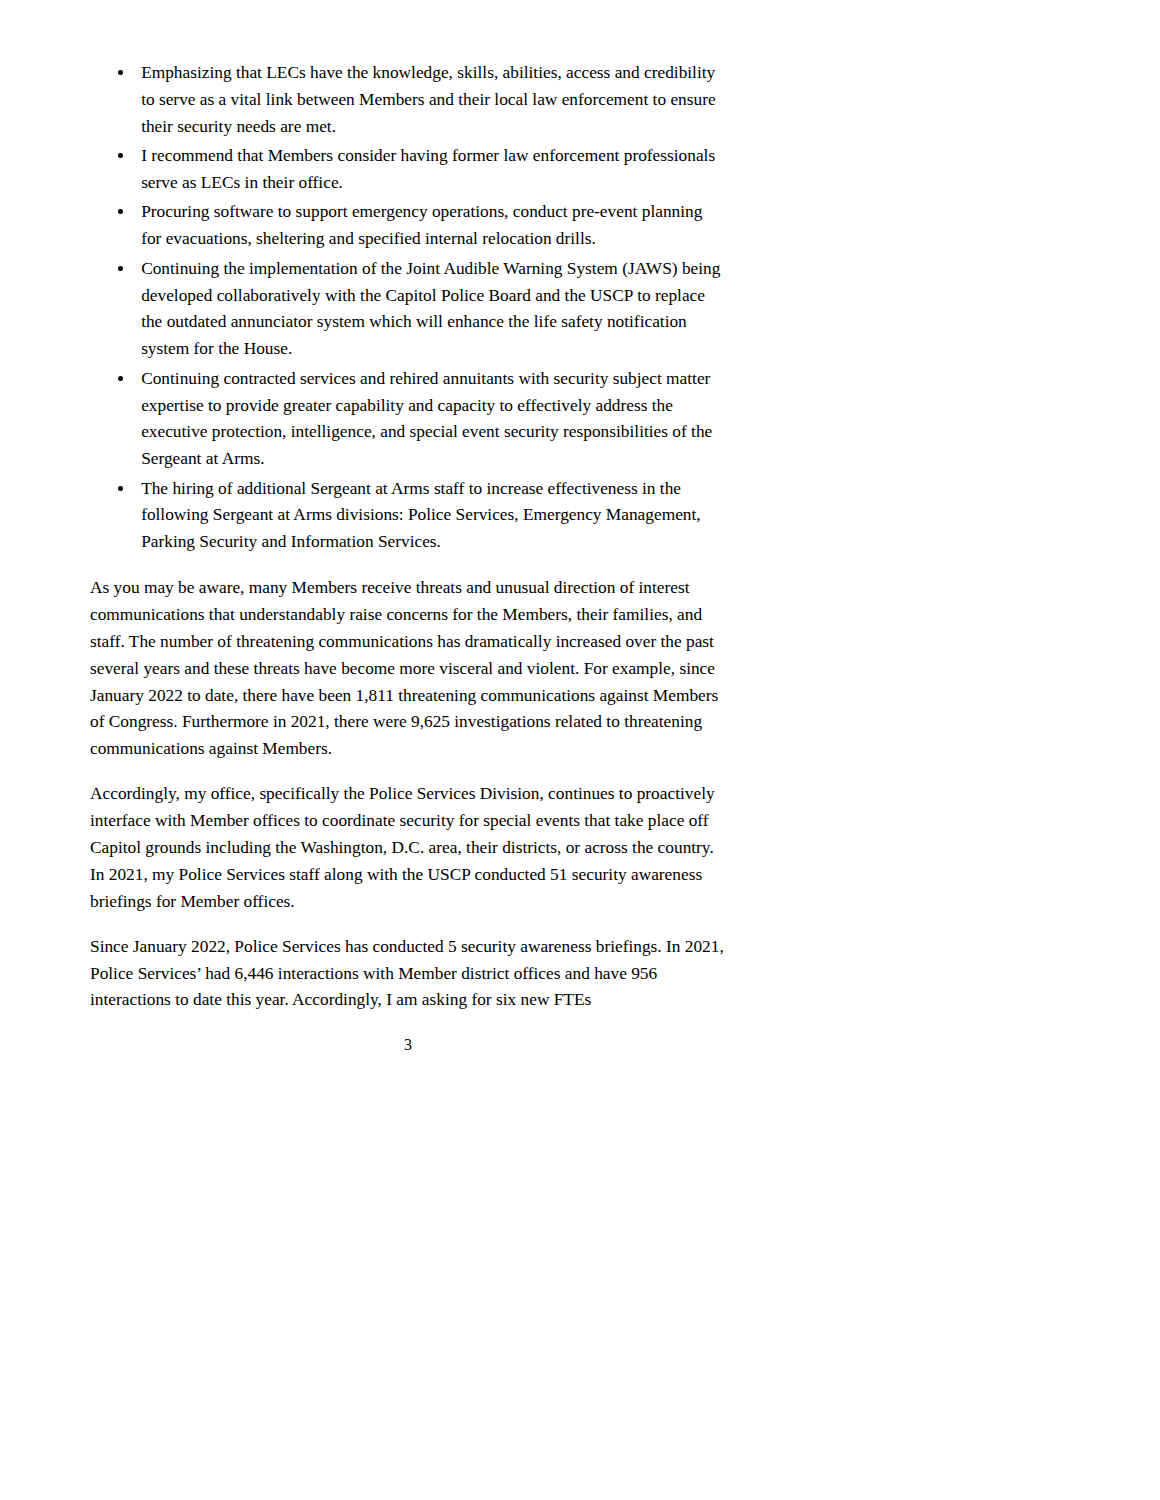Emphasizing that LECs have the knowledge, skills, abilities, access and credibility to serve as a vital link between Members and their local law enforcement to ensure their security needs are met.
I recommend that Members consider having former law enforcement professionals serve as LECs in their office.
Procuring software to support emergency operations, conduct pre-event planning for evacuations, sheltering and specified internal relocation drills.
Continuing the implementation of the Joint Audible Warning System (JAWS) being developed collaboratively with the Capitol Police Board and the USCP to replace the outdated annunciator system which will enhance the life safety notification system for the House.
Continuing contracted services and rehired annuitants with security subject matter expertise to provide greater capability and capacity to effectively address the executive protection, intelligence, and special event security responsibilities of the Sergeant at Arms.
The hiring of additional Sergeant at Arms staff to increase effectiveness in the following Sergeant at Arms divisions: Police Services, Emergency Management, Parking Security and Information Services.
As you may be aware, many Members receive threats and unusual direction of interest communications that understandably raise concerns for the Members, their families, and staff. The number of threatening communications has dramatically increased over the past several years and these threats have become more visceral and violent. For example, since January 2022 to date, there have been 1,811 threatening communications against Members of Congress. Furthermore in 2021, there were 9,625 investigations related to threatening communications against Members.
Accordingly, my office, specifically the Police Services Division, continues to proactively interface with Member offices to coordinate security for special events that take place off Capitol grounds including the Washington, D.C. area, their districts, or across the country. In 2021, my Police Services staff along with the USCP conducted 51 security awareness briefings for Member offices.
Since January 2022, Police Services has conducted 5 security awareness briefings. In 2021, Police Services’ had 6,446 interactions with Member district offices and have 956 interactions to date this year. Accordingly, I am asking for six new FTEs
3